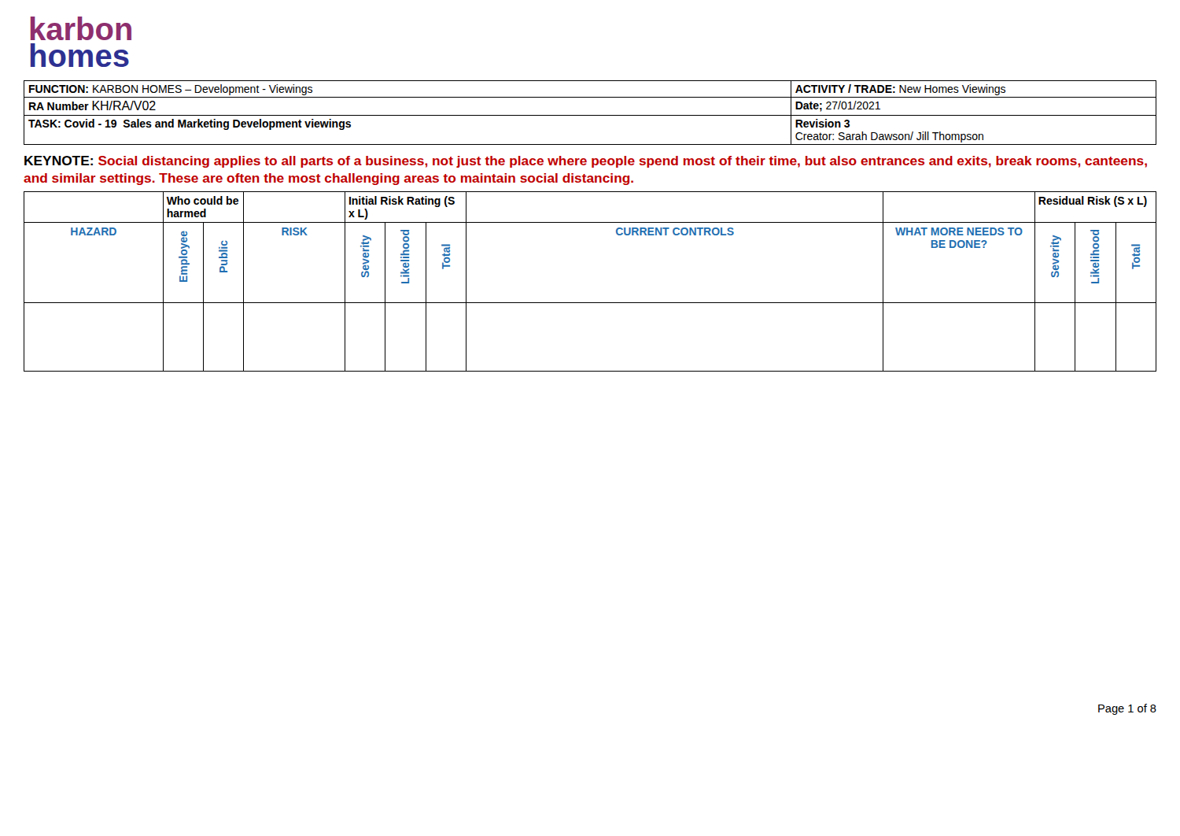karbon
homes
| FUNCTION: KARBON HOMES – Development - Viewings | ACTIVITY / TRADE: New Homes Viewings |
| RA Number KH/RA/V02 | Date; 27/01/2021 |
| TASK: Covid - 19 Sales and Marketing Development viewings | Revision 3 Creator: Sarah Dawson/ Jill Thompson |
KEYNOTE: Social distancing applies to all parts of a business, not just the place where people spend most of their time, but also entrances and exits, break rooms, canteens, and similar settings. These are often the most challenging areas to maintain social distancing.
| | Who could be harmed | | Initial Risk Rating (S x L) | | | Residual Risk (S x L) |
| HAZARD | Employee | Public | RISK | Severity | Likelihood | Total | CURRENT CONTROLS | WHAT MORE NEEDS TO BE DONE? | Severity | Likelihood | Total |
Page 1 of 8